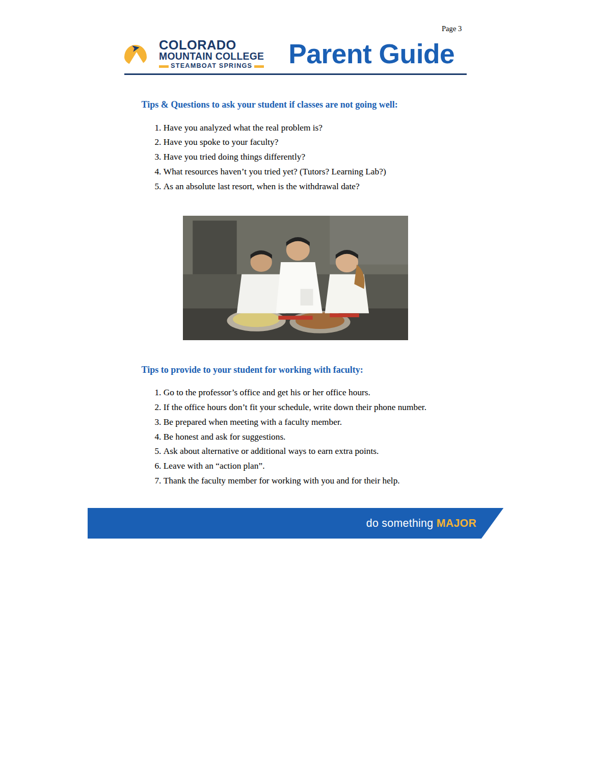Page 3
➤
COLORADO
MOUNTAIN COLLEGE
STEAMBOAT SPRINGS
Parent Guide
Tips & Questions to ask your student if classes are not going well:
Have you analyzed what the real problem is?
Have you spoke to your faculty?
Have you tried doing things differently?
What resources haven’t you tried yet? (Tutors? Learning Lab?)
As an absolute last resort, when is the withdrawal date?
Tips to provide to your student for working with faculty:
Go to the professor’s office and get his or her office hours.
If the office hours don’t fit your schedule, write down their phone number.
Be prepared when meeting with a faculty member.
Be honest and ask for suggestions.
Ask about alternative or additional ways to earn extra points.
Leave with an “action plan”.
Thank the faculty member for working with you and for their help.
do something MAJOR